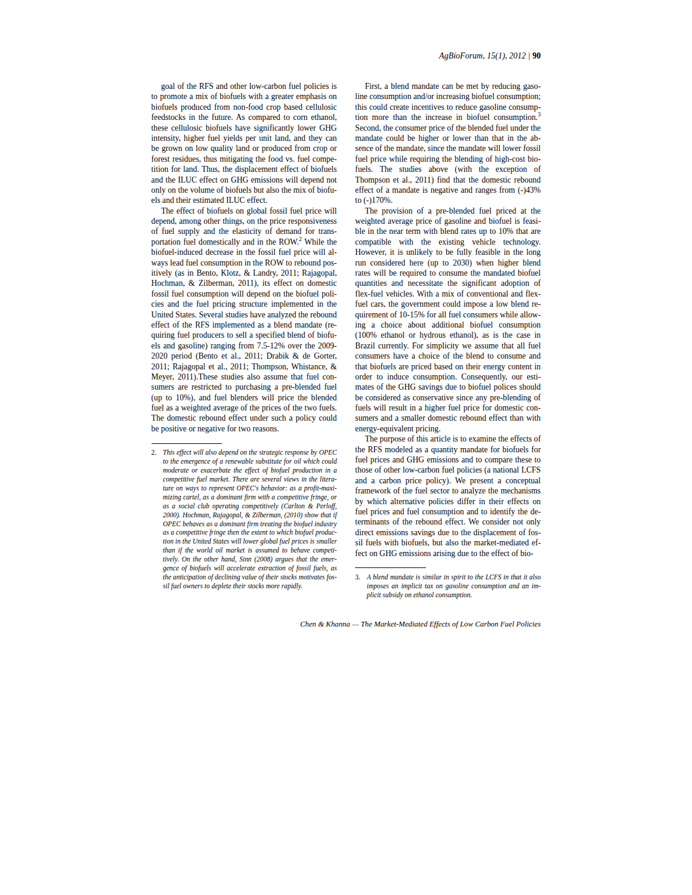AgBioForum, 15(1), 2012 | 90
goal of the RFS and other low-carbon fuel policies is to promote a mix of biofuels with a greater emphasis on biofuels produced from non-food crop based cellulosic feedstocks in the future. As compared to corn ethanol, these cellulosic biofuels have significantly lower GHG intensity, higher fuel yields per unit land, and they can be grown on low quality land or produced from crop or forest residues, thus mitigating the food vs. fuel competition for land. Thus, the displacement effect of biofuels and the ILUC effect on GHG emissions will depend not only on the volume of biofuels but also the mix of biofuels and their estimated ILUC effect.
The effect of biofuels on global fossil fuel price will depend, among other things, on the price responsiveness of fuel supply and the elasticity of demand for transportation fuel domestically and in the ROW.2 While the biofuel-induced decrease in the fossil fuel price will always lead fuel consumption in the ROW to rebound positively (as in Bento, Klotz, & Landry, 2011; Rajagopal, Hochman, & Zilberman, 2011), its effect on domestic fossil fuel consumption will depend on the biofuel policies and the fuel pricing structure implemented in the United States. Several studies have analyzed the rebound effect of the RFS implemented as a blend mandate (requiring fuel producers to sell a specified blend of biofuels and gasoline) ranging from 7.5-12% over the 2009-2020 period (Bento et al., 2011; Drabik & de Gorter, 2011; Rajagopal et al., 2011; Thompson, Whistance, & Meyer, 2011).These studies also assume that fuel consumers are restricted to purchasing a pre-blended fuel (up to 10%), and fuel blenders will price the blended fuel as a weighted average of the prices of the two fuels. The domestic rebound effect under such a policy could be positive or negative for two reasons.
2.
This effect will also depend on the strategic response by OPEC to the emergence of a renewable substitute for oil which could moderate or exacerbate the effect of biofuel production in a competitive fuel market. There are several views in the literature on ways to represent OPEC's behavior: as a profit-maximizing cartel, as a dominant firm with a competitive fringe, or as a social club operating competitively (Carlton & Perloff, 2000). Hochman, Rajagopal, & Zilberman, (2010) show that if OPEC behaves as a dominant firm treating the biofuel industry as a competitive fringe then the extent to which biofuel production in the United States will lower global fuel prices is smaller than if the world oil market is assumed to behave competitively. On the other hand, Sinn (2008) argues that the emergence of biofuels will accelerate extraction of fossil fuels, as the anticipation of declining value of their stocks motivates fossil fuel owners to deplete their stocks more rapidly.
First, a blend mandate can be met by reducing gasoline consumption and/or increasing biofuel consumption; this could create incentives to reduce gasoline consumption more than the increase in biofuel consumption.3 Second, the consumer price of the blended fuel under the mandate could be higher or lower than that in the absence of the mandate, since the mandate will lower fossil fuel price while requiring the blending of high-cost biofuels. The studies above (with the exception of Thompson et al., 2011) find that the domestic rebound effect of a mandate is negative and ranges from (-)43% to (-)170%.
The provision of a pre-blended fuel priced at the weighted average price of gasoline and biofuel is feasible in the near term with blend rates up to 10% that are compatible with the existing vehicle technology. However, it is unlikely to be fully feasible in the long run considered here (up to 2030) when higher blend rates will be required to consume the mandated biofuel quantities and necessitate the significant adoption of flex-fuel vehicles. With a mix of conventional and flex-fuel cars, the government could impose a low blend requirement of 10-15% for all fuel consumers while allowing a choice about additional biofuel consumption (100% ethanol or hydrous ethanol), as is the case in Brazil currently. For simplicity we assume that all fuel consumers have a choice of the blend to consume and that biofuels are priced based on their energy content in order to induce consumption. Consequently, our estimates of the GHG savings due to biofuel polices should be considered as conservative since any pre-blending of fuels will result in a higher fuel price for domestic consumers and a smaller domestic rebound effect than with energy-equivalent pricing.
The purpose of this article is to examine the effects of the RFS modeled as a quantity mandate for biofuels for fuel prices and GHG emissions and to compare these to those of other low-carbon fuel policies (a national LCFS and a carbon price policy). We present a conceptual framework of the fuel sector to analyze the mechanisms by which alternative policies differ in their effects on fuel prices and fuel consumption and to identify the determinants of the rebound effect. We consider not only direct emissions savings due to the displacement of fossil fuels with biofuels, but also the market-mediated effect on GHG emissions arising due to the effect of bio-
3.
A blend mandate is similar in spirit to the LCFS in that it also imposes an implicit tax on gasoline consumption and an implicit subsidy on ethanol consumption.
Chen & Khanna — The Market-Mediated Effects of Low Carbon Fuel Policies